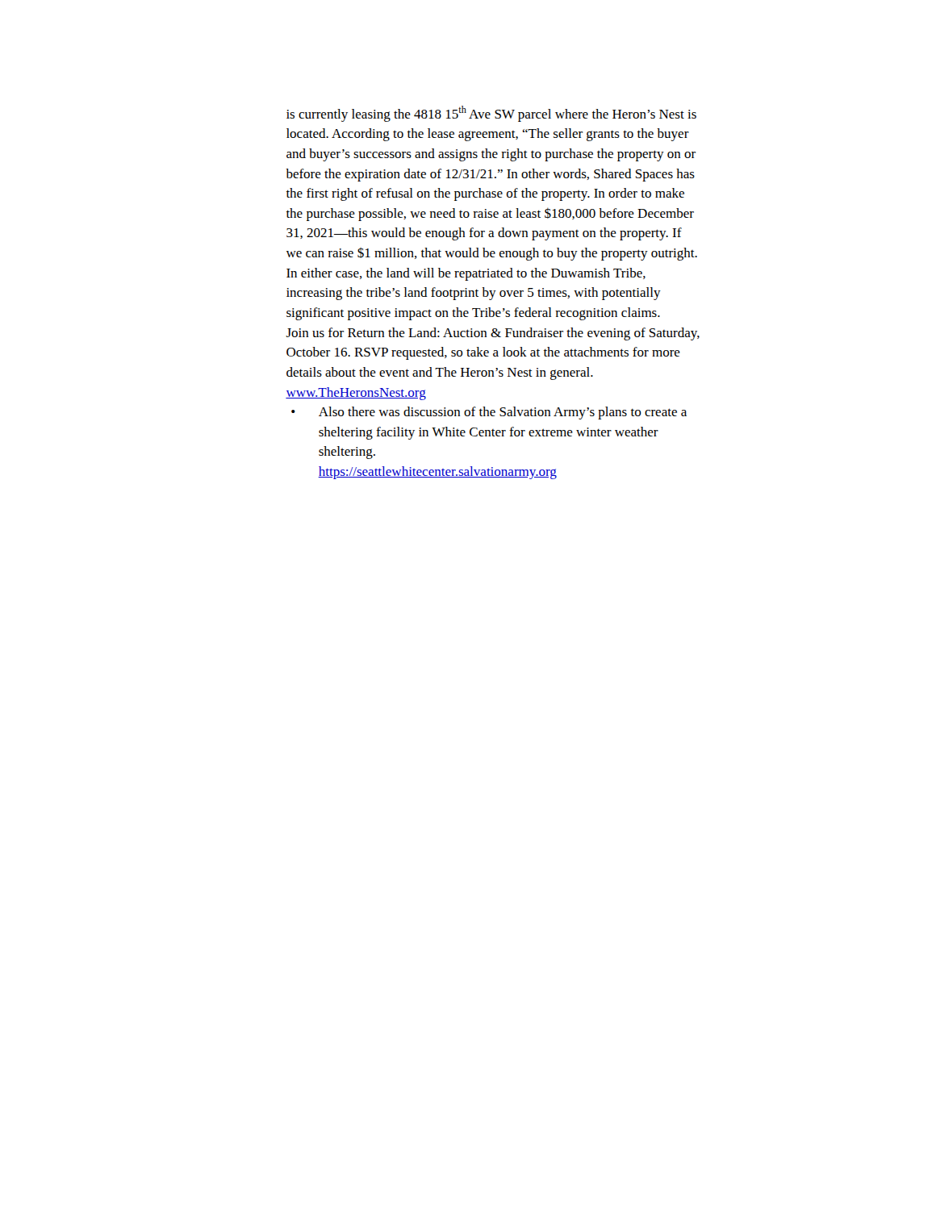is currently leasing the 4818 15th Ave SW parcel where the Heron’s Nest is located. According to the lease agreement, “The seller grants to the buyer and buyer’s successors and assigns the right to purchase the property on or before the expiration date of 12/31/21.” In other words, Shared Spaces has the first right of refusal on the purchase of the property. In order to make the purchase possible, we need to raise at least $180,000 before December 31, 2021—this would be enough for a down payment on the property. If we can raise $1 million, that would be enough to buy the property outright. In either case, the land will be repatriated to the Duwamish Tribe, increasing the tribe’s land footprint by over 5 times, with potentially significant positive impact on the Tribe’s federal recognition claims.
Join us for Return the Land: Auction & Fundraiser the evening of Saturday, October 16. RSVP requested, so take a look at the attachments for more details about the event and The Heron’s Nest in general.
www.TheHeronsNest.org
Also there was discussion of the Salvation Army’s plans to create a sheltering facility in White Center for extreme winter weather sheltering.
https://seattlewhitecenter.salvationarmy.org